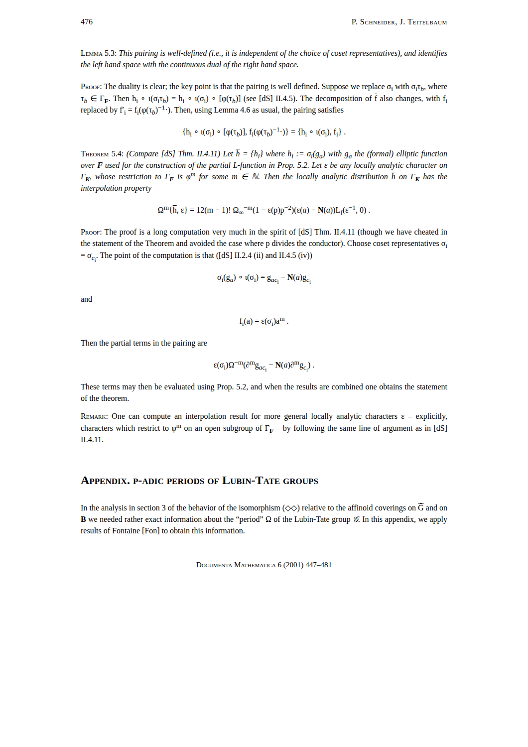476 P. Schneider, J. Teitelbaum
Lemma 5.3: This pairing is well-defined (i.e., it is independent of the choice of coset representatives), and identifies the left hand space with the continuous dual of the right hand space.
Proof: The duality is clear; the key point is that the pairing is well defined. Suppose we replace σi with σiτb, where τb ∈ ΓF. Then hi ∘ ι(σiτb) = hi ∘ ι(σi) ∘ [φ(τb)] (see [dS] II.4.5). The decomposition of f also changes, with fi replaced by f′i = fi(φ(τb)−1·). Then, using Lemma 4.6 as usual, the pairing satisfies
{hi ∘ ι(σi) ∘ [φ(τb)], fi(φ(τb)−1·)} = {hi ∘ ι(σi), fi} .
Theorem 5.4: (Compare [dS] Thm. II.4.11) Let h = {hi} where hi := σi(ga) with ga the (formal) elliptic function over F used for the construction of the partial L-function in Prop. 5.2. Let ε be any locally analytic character on ΓK, whose restriction to ΓF is φm for some m ∈ ℕ. Then the locally analytic distribution h on ΓK has the interpolation property
Ωm{h, ε} = 12(m − 1)! Ω∞−m(1 − ε(p)p−2)(ε(a) − N(a))Lf(ε−1, 0) .
Proof: The proof is a long computation very much in the spirit of [dS] Thm. II.4.11 (though we have cheated in the statement of the Theorem and avoided the case where p divides the conductor). Choose coset representatives σi = σci. The point of the computation is that ([dS] II.2.4 (ii) and II.4.5 (iv))
σi(ga) ∘ ι(σi) = gaci − N(a)gci
and
fi(a) = ε(σi)am .
Then the partial terms in the pairing are
ε(σi)Ω−m(∂mgaci − N(a)∂mgci) .
These terms may then be evaluated using Prop. 5.2, and when the results are combined one obtains the statement of the theorem.
Remark: One can compute an interpolation result for more general locally analytic characters ε – explicitly, characters which restrict to φm on an open subgroup of ΓF – by following the same line of argument as in [dS] II.4.11.
Appendix. p-adic periods of Lubin-Tate groups
In the analysis in section 3 of the behavior of the isomorphism (◇◇) relative to the affinoid coverings on Ĝ and on B we needed rather exact information about the “period” Ω of the Lubin-Tate group 𝒢. In this appendix, we apply results of Fontaine [Fon] to obtain this information.
Documenta Mathematica 6 (2001) 447–481